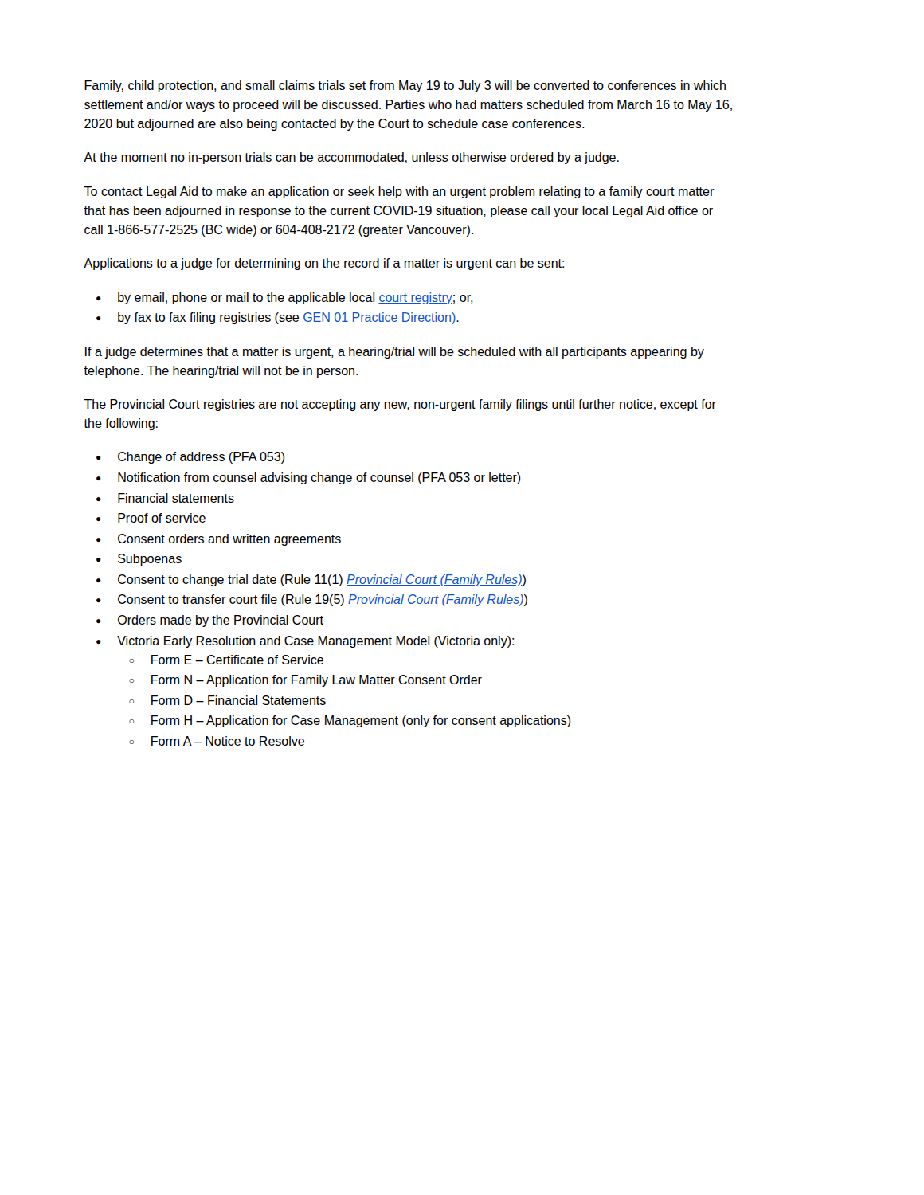Family, child protection, and small claims trials set from May 19 to July 3 will be converted to conferences in which settlement and/or ways to proceed will be discussed. Parties who had matters scheduled from March 16 to May 16, 2020 but adjourned are also being contacted by the Court to schedule case conferences.
At the moment no in-person trials can be accommodated, unless otherwise ordered by a judge.
To contact Legal Aid to make an application or seek help with an urgent problem relating to a family court matter that has been adjourned in response to the current COVID-19 situation, please call your local Legal Aid office or call 1-866-577-2525 (BC wide) or 604-408-2172 (greater Vancouver).
Applications to a judge for determining on the record if a matter is urgent can be sent:
by email, phone or mail to the applicable local court registry; or,
by fax to fax filing registries (see GEN 01 Practice Direction).
If a judge determines that a matter is urgent, a hearing/trial will be scheduled with all participants appearing by telephone. The hearing/trial will not be in person.
The Provincial Court registries are not accepting any new, non-urgent family filings until further notice, except for the following:
Change of address (PFA 053)
Notification from counsel advising change of counsel (PFA 053 or letter)
Financial statements
Proof of service
Consent orders and written agreements
Subpoenas
Consent to change trial date (Rule 11(1) Provincial Court (Family Rules))
Consent to transfer court file (Rule 19(5) Provincial Court (Family Rules))
Orders made by the Provincial Court
Victoria Early Resolution and Case Management Model (Victoria only):
Form E – Certificate of Service
Form N – Application for Family Law Matter Consent Order
Form D – Financial Statements
Form H – Application for Case Management (only for consent applications)
Form A – Notice to Resolve